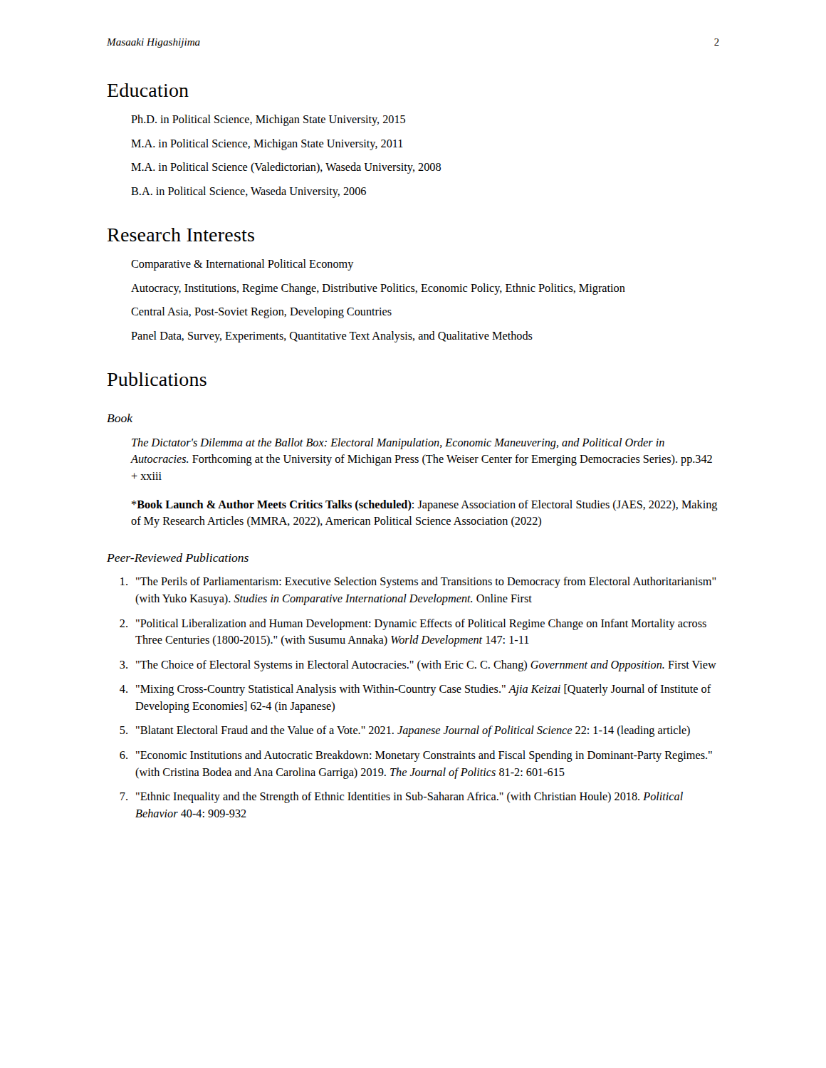Masaaki Higashijima 2
Education
Ph.D. in Political Science, Michigan State University, 2015
M.A. in Political Science, Michigan State University, 2011
M.A. in Political Science (Valedictorian), Waseda University, 2008
B.A. in Political Science, Waseda University, 2006
Research Interests
Comparative & International Political Economy
Autocracy, Institutions, Regime Change, Distributive Politics, Economic Policy, Ethnic Politics, Migration
Central Asia, Post-Soviet Region, Developing Countries
Panel Data, Survey, Experiments, Quantitative Text Analysis, and Qualitative Methods
Publications
Book
The Dictator's Dilemma at the Ballot Box: Electoral Manipulation, Economic Maneuvering, and Political Order in Autocracies. Forthcoming at the University of Michigan Press (The Weiser Center for Emerging Democracies Series). pp.342 + xxiii
*Book Launch & Author Meets Critics Talks (scheduled): Japanese Association of Electoral Studies (JAES, 2022), Making of My Research Articles (MMRA, 2022), American Political Science Association (2022)
Peer-Reviewed Publications
"The Perils of Parliamentarism: Executive Selection Systems and Transitions to Democracy from Electoral Authoritarianism" (with Yuko Kasuya). Studies in Comparative International Development. Online First
"Political Liberalization and Human Development: Dynamic Effects of Political Regime Change on Infant Mortality across Three Centuries (1800-2015)." (with Susumu Annaka) World Development 147: 1-11
"The Choice of Electoral Systems in Electoral Autocracies." (with Eric C. C. Chang) Government and Opposition. First View
"Mixing Cross-Country Statistical Analysis with Within-Country Case Studies." Ajia Keizai [Quaterly Journal of Institute of Developing Economies] 62-4 (in Japanese)
"Blatant Electoral Fraud and the Value of a Vote." 2021. Japanese Journal of Political Science 22: 1-14 (leading article)
"Economic Institutions and Autocratic Breakdown: Monetary Constraints and Fiscal Spending in Dominant-Party Regimes." (with Cristina Bodea and Ana Carolina Garriga) 2019. The Journal of Politics 81-2: 601-615
"Ethnic Inequality and the Strength of Ethnic Identities in Sub-Saharan Africa." (with Christian Houle) 2018. Political Behavior 40-4: 909-932